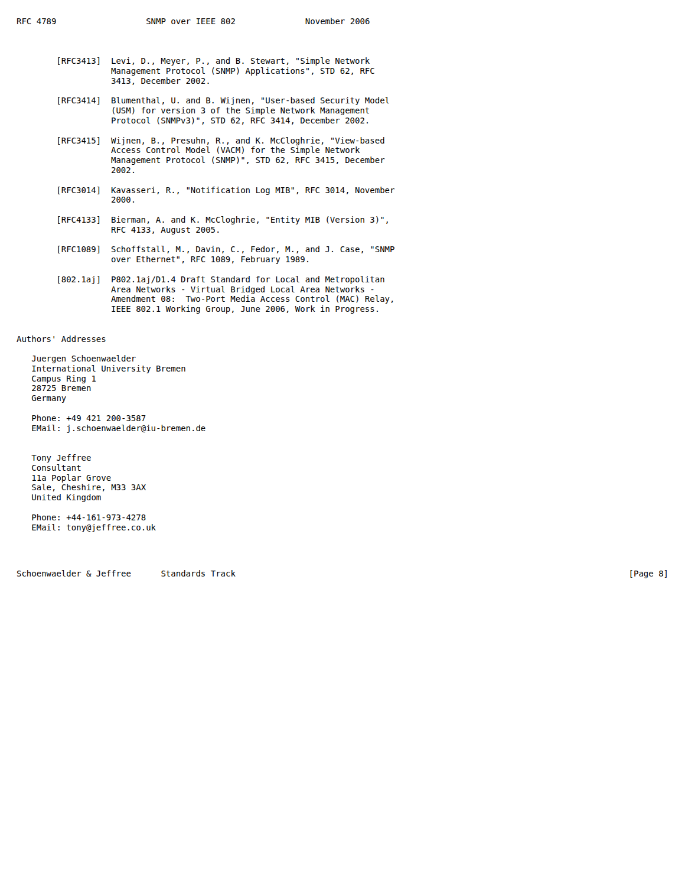RFC 4789 SNMP over IEEE 802 November 2006
[RFC3413] Levi, D., Meyer, P., and B. Stewart, "Simple Network Management Protocol (SNMP) Applications", STD 62, RFC 3413, December 2002. [RFC3414] Blumenthal, U. and B. Wijnen, "User-based Security Model (USM) for version 3 of the Simple Network Management Protocol (SNMPv3)", STD 62, RFC 3414, December 2002. [RFC3415] Wijnen, B., Presuhn, R., and K. McCloghrie, "View-based Access Control Model (VACM) for the Simple Network Management Protocol (SNMP)", STD 62, RFC 3415, December 2002. [RFC3014] Kavasseri, R., "Notification Log MIB", RFC 3014, November 2000. [RFC4133] Bierman, A. and K. McCloghrie, "Entity MIB (Version 3)", RFC 4133, August 2005. [RFC1089] Schoffstall, M., Davin, C., Fedor, M., and J. Case, "SNMP over Ethernet", RFC 1089, February 1989. [802.1aj] P802.1aj/D1.4 Draft Standard for Local and Metropolitan Area Networks - Virtual Bridged Local Area Networks - Amendment 08: Two-Port Media Access Control (MAC) Relay, IEEE 802.1 Working Group, June 2006, Work in Progress.
Authors' Addresses Juergen Schoenwaelder International University Bremen Campus Ring 1 28725 Bremen Germany Phone: +49 421 200-3587 EMail: j.schoenwaelder@iu-bremen.de Tony Jeffree Consultant 11a Poplar Grove Sale, Cheshire, M33 3AX United Kingdom Phone: +44-161-973-4278 EMail: tony@jeffree.co.uk
Schoenwaelder & Jeffree Standards Track[Page 8]